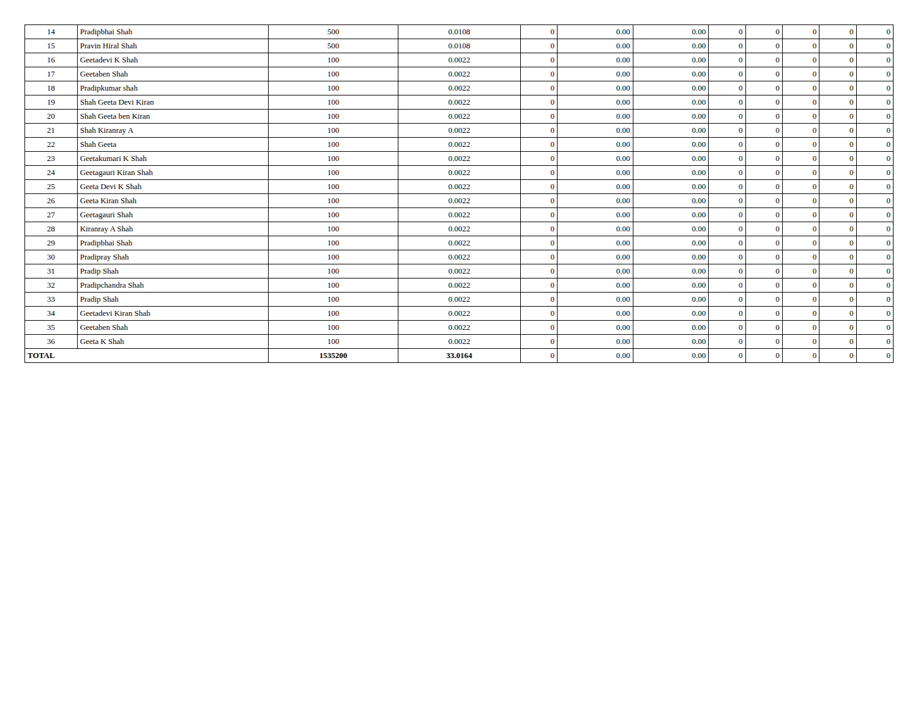| 14 | Pradipbhai Shah | 500 | 0.0108 | 0 | 0.00 | 0.00 | 0 | 0 | 0 | 0 | 0 |
| 15 | Pravin Hiral Shah | 500 | 0.0108 | 0 | 0.00 | 0.00 | 0 | 0 | 0 | 0 | 0 |
| 16 | Geetadevi K Shah | 100 | 0.0022 | 0 | 0.00 | 0.00 | 0 | 0 | 0 | 0 | 0 |
| 17 | Geetaben Shah | 100 | 0.0022 | 0 | 0.00 | 0.00 | 0 | 0 | 0 | 0 | 0 |
| 18 | Pradipkumar shah | 100 | 0.0022 | 0 | 0.00 | 0.00 | 0 | 0 | 0 | 0 | 0 |
| 19 | Shah Geeta Devi Kiran | 100 | 0.0022 | 0 | 0.00 | 0.00 | 0 | 0 | 0 | 0 | 0 |
| 20 | Shah Geeta ben Kiran | 100 | 0.0022 | 0 | 0.00 | 0.00 | 0 | 0 | 0 | 0 | 0 |
| 21 | Shah Kiranray A | 100 | 0.0022 | 0 | 0.00 | 0.00 | 0 | 0 | 0 | 0 | 0 |
| 22 | Shah Geeta | 100 | 0.0022 | 0 | 0.00 | 0.00 | 0 | 0 | 0 | 0 | 0 |
| 23 | Geetakumari K Shah | 100 | 0.0022 | 0 | 0.00 | 0.00 | 0 | 0 | 0 | 0 | 0 |
| 24 | Geetagauri Kiran Shah | 100 | 0.0022 | 0 | 0.00 | 0.00 | 0 | 0 | 0 | 0 | 0 |
| 25 | Geeta Devi K Shah | 100 | 0.0022 | 0 | 0.00 | 0.00 | 0 | 0 | 0 | 0 | 0 |
| 26 | Geeta Kiran Shah | 100 | 0.0022 | 0 | 0.00 | 0.00 | 0 | 0 | 0 | 0 | 0 |
| 27 | Geetagauri Shah | 100 | 0.0022 | 0 | 0.00 | 0.00 | 0 | 0 | 0 | 0 | 0 |
| 28 | Kiranray A Shah | 100 | 0.0022 | 0 | 0.00 | 0.00 | 0 | 0 | 0 | 0 | 0 |
| 29 | Pradipbhai Shah | 100 | 0.0022 | 0 | 0.00 | 0.00 | 0 | 0 | 0 | 0 | 0 |
| 30 | Pradipray Shah | 100 | 0.0022 | 0 | 0.00 | 0.00 | 0 | 0 | 0 | 0 | 0 |
| 31 | Pradip Shah | 100 | 0.0022 | 0 | 0.00 | 0.00 | 0 | 0 | 0 | 0 | 0 |
| 32 | Pradipchandra Shah | 100 | 0.0022 | 0 | 0.00 | 0.00 | 0 | 0 | 0 | 0 | 0 |
| 33 | Pradip Shah | 100 | 0.0022 | 0 | 0.00 | 0.00 | 0 | 0 | 0 | 0 | 0 |
| 34 | Geetadevi Kiran Shah | 100 | 0.0022 | 0 | 0.00 | 0.00 | 0 | 0 | 0 | 0 | 0 |
| 35 | Geetaben Shah | 100 | 0.0022 | 0 | 0.00 | 0.00 | 0 | 0 | 0 | 0 | 0 |
| 36 | Geeta K Shah | 100 | 0.0022 | 0 | 0.00 | 0.00 | 0 | 0 | 0 | 0 | 0 |
| TOTAL | 1535200 | 33.0164 | 0 | 0.00 | 0.00 | 0 | 0 | 0 | 0 | 0 |